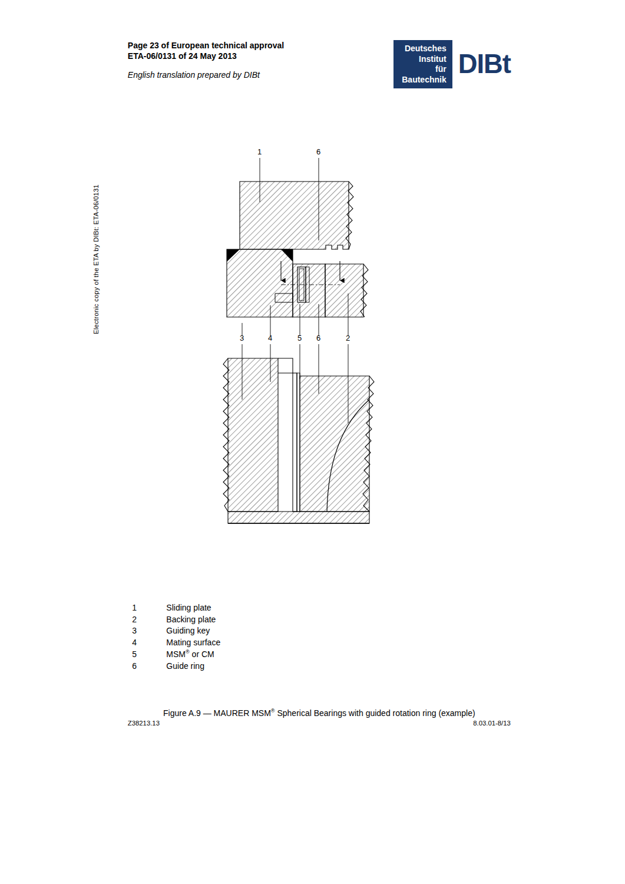Page 23 of European technical approval
ETA-06/0131 of 24 May 2013
English translation prepared by DIBt
Deutsches
Institut
für
Bautechnik
DIBt
Electronic copy of the ETA by DIBt: ETA-06/0131
1 6 3 4 5 6 2
| 1 | Sliding plate |
| 2 | Backing plate |
| 3 | Guiding key |
| 4 | Mating surface |
| 5 | MSM ® or CM |
| 6 | Guide ring |
Figure A.9 — MAURER MSM® Spherical Bearings with guided rotation ring (example)
Z38213.13 8.03.01-8/13